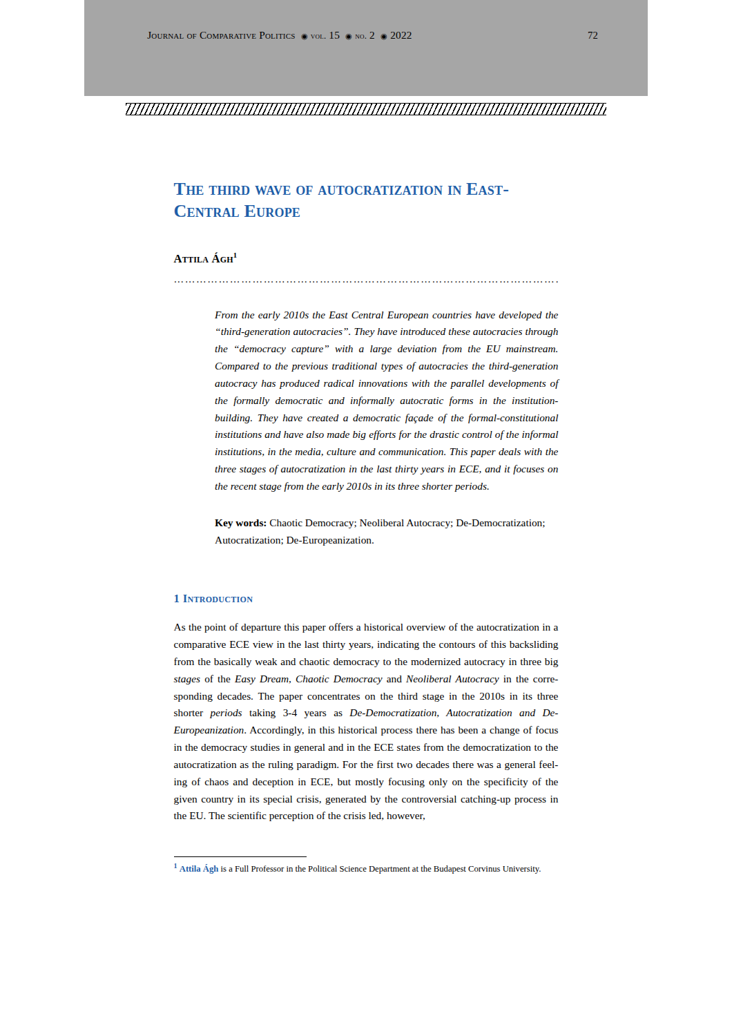Journal of Comparative Politics ◉vol. 15 ◉no. 2 ◉2022
72
The third wave of autocratization in East-Central Europe
Attila Ágh1
……………………………………………………………………………………………………
From the early 2010s the East Central European countries have developed the “third-generation autocracies”. They have introduced these autocracies through the “democracy capture” with a large deviation from the EU mainstream. Compared to the previous traditional types of autocracies the third-generation autocracy has produced radical innovations with the parallel developments of the formally democratic and informally autocratic forms in the institution-building. They have created a democratic façade of the formal-constitutional institutions and have also made big efforts for the drastic control of the informal institutions, in the media, culture and communication. This paper deals with the three stages of autocratization in the last thirty years in ECE, and it focuses on the recent stage from the early 2010s in its three shorter periods.
Key words: Chaotic Democracy; Neoliberal Autocracy; De-Democratization; Autocratization; De-Europeanization.
1 Introduction
As the point of departure this paper offers a historical overview of the autocratization in a comparative ECE view in the last thirty years, indicating the contours of this backsliding from the basically weak and chaotic democracy to the modernized autocracy in three big stages of the Easy Dream, Chaotic Democracy and Neoliberal Autocracy in the corresponding decades. The paper concentrates on the third stage in the 2010s in its three shorter periods taking 3-4 years as De-Democratization, Autocratization and De-Europeanization. Accordingly, in this historical process there has been a change of focus in the democracy studies in general and in the ECE states from the democratization to the autocratization as the ruling paradigm. For the first two decades there was a general feeling of chaos and deception in ECE, but mostly focusing only on the specificity of the given country in its special crisis, generated by the controversial catching-up process in the EU. The scientific perception of the crisis led, however,
1 Attila Ágh is a Full Professor in the Political Science Department at the Budapest Corvinus University.